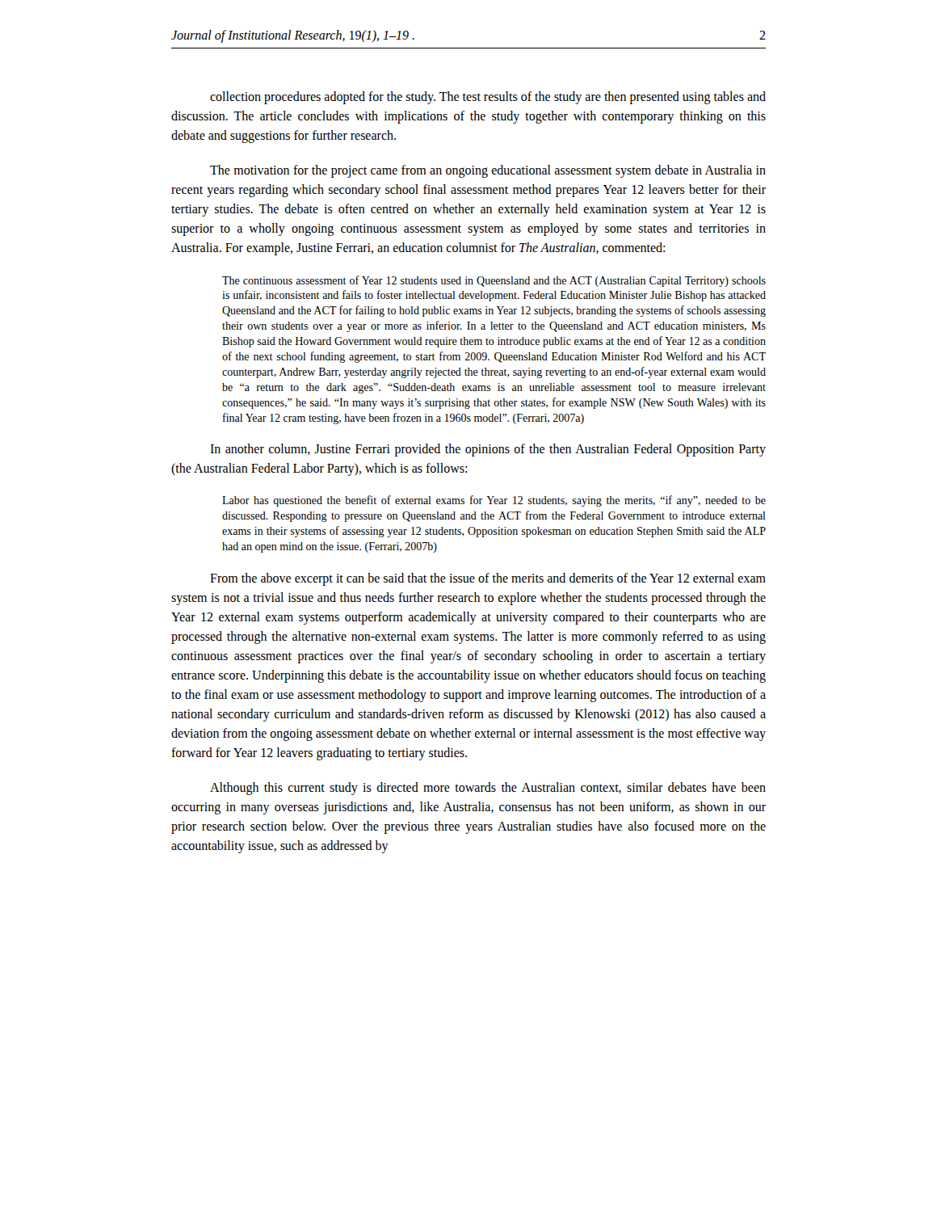Journal of Institutional Research, 19(1), 1–19 . 2
collection procedures adopted for the study. The test results of the study are then presented using tables and discussion. The article concludes with implications of the study together with contemporary thinking on this debate and suggestions for further research.
The motivation for the project came from an ongoing educational assessment system debate in Australia in recent years regarding which secondary school final assessment method prepares Year 12 leavers better for their tertiary studies. The debate is often centred on whether an externally held examination system at Year 12 is superior to a wholly ongoing continuous assessment system as employed by some states and territories in Australia. For example, Justine Ferrari, an education columnist for The Australian, commented:
The continuous assessment of Year 12 students used in Queensland and the ACT (Australian Capital Territory) schools is unfair, inconsistent and fails to foster intellectual development. Federal Education Minister Julie Bishop has attacked Queensland and the ACT for failing to hold public exams in Year 12 subjects, branding the systems of schools assessing their own students over a year or more as inferior. In a letter to the Queensland and ACT education ministers, Ms Bishop said the Howard Government would require them to introduce public exams at the end of Year 12 as a condition of the next school funding agreement, to start from 2009. Queensland Education Minister Rod Welford and his ACT counterpart, Andrew Barr, yesterday angrily rejected the threat, saying reverting to an end-of-year external exam would be “a return to the dark ages”. “Sudden-death exams is an unreliable assessment tool to measure irrelevant consequences,” he said. “In many ways it’s surprising that other states, for example NSW (New South Wales) with its final Year 12 cram testing, have been frozen in a 1960s model”. (Ferrari, 2007a)
In another column, Justine Ferrari provided the opinions of the then Australian Federal Opposition Party (the Australian Federal Labor Party), which is as follows:
Labor has questioned the benefit of external exams for Year 12 students, saying the merits, “if any”, needed to be discussed. Responding to pressure on Queensland and the ACT from the Federal Government to introduce external exams in their systems of assessing year 12 students, Opposition spokesman on education Stephen Smith said the ALP had an open mind on the issue. (Ferrari, 2007b)
From the above excerpt it can be said that the issue of the merits and demerits of the Year 12 external exam system is not a trivial issue and thus needs further research to explore whether the students processed through the Year 12 external exam systems outperform academically at university compared to their counterparts who are processed through the alternative non-external exam systems. The latter is more commonly referred to as using continuous assessment practices over the final year/s of secondary schooling in order to ascertain a tertiary entrance score. Underpinning this debate is the accountability issue on whether educators should focus on teaching to the final exam or use assessment methodology to support and improve learning outcomes. The introduction of a national secondary curriculum and standards-driven reform as discussed by Klenowski (2012) has also caused a deviation from the ongoing assessment debate on whether external or internal assessment is the most effective way forward for Year 12 leavers graduating to tertiary studies.
Although this current study is directed more towards the Australian context, similar debates have been occurring in many overseas jurisdictions and, like Australia, consensus has not been uniform, as shown in our prior research section below. Over the previous three years Australian studies have also focused more on the accountability issue, such as addressed by